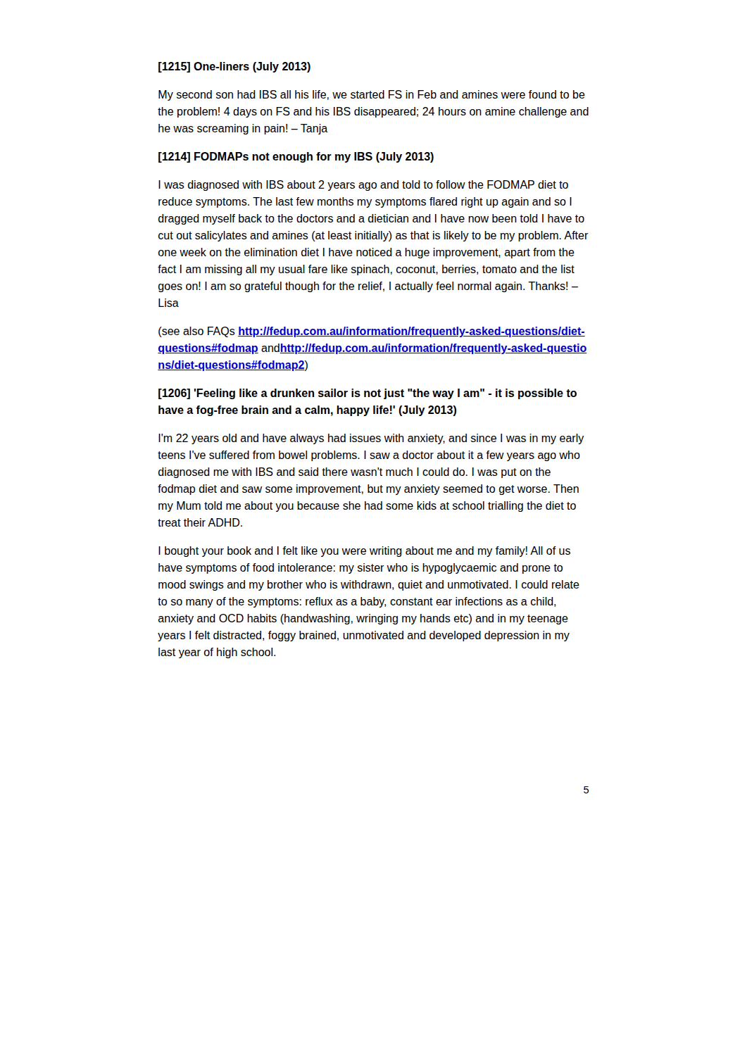[1215] One-liners (July 2013)
My second son had IBS all his life, we started FS in Feb and amines were found to be the problem! 4 days on FS and his IBS disappeared; 24 hours on amine challenge and he was screaming in pain! – Tanja
[1214] FODMAPs not enough for my IBS (July 2013)
I was diagnosed with IBS about 2 years ago and told to follow the FODMAP diet to reduce symptoms. The last few months my symptoms flared right up again and so I dragged myself back to the doctors and a dietician and I have now been told I have to cut out salicylates and amines (at least initially) as that is likely to be my problem. After one week on the elimination diet I have noticed a huge improvement, apart from the fact I am missing all my usual fare like spinach, coconut, berries, tomato and the list goes on! I am so grateful though for the relief, I actually feel normal again. Thanks! – Lisa
(see also FAQs http://fedup.com.au/information/frequently-asked-questions/diet-questions#fodmap andhttp://fedup.com.au/information/frequently-asked-questions/diet-questions#fodmap2)
[1206] 'Feeling like a drunken sailor is not just "the way I am" - it is possible to have a fog-free brain and a calm, happy life!' (July 2013)
I'm 22 years old and have always had issues with anxiety, and since I was in my early teens I've suffered from bowel problems. I saw a doctor about it a few years ago who diagnosed me with IBS and said there wasn't much I could do. I was put on the fodmap diet and saw some improvement, but my anxiety seemed to get worse. Then my Mum told me about you because she had some kids at school trialling the diet to treat their ADHD.
I bought your book and I felt like you were writing about me and my family! All of us have symptoms of food intolerance: my sister who is hypoglycaemic and prone to mood swings and my brother who is withdrawn, quiet and unmotivated. I could relate to so many of the symptoms: reflux as a baby, constant ear infections as a child, anxiety and OCD habits (handwashing, wringing my hands etc) and in my teenage years I felt distracted, foggy brained, unmotivated and developed depression in my last year of high school.
5